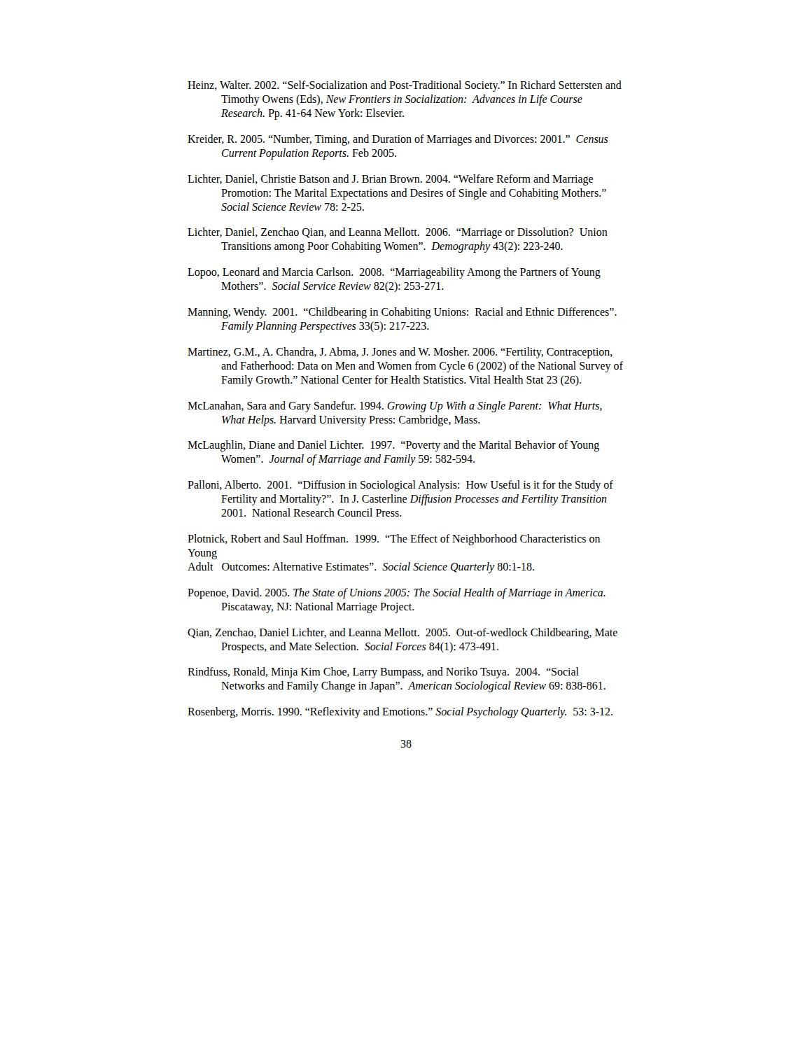Heinz, Walter. 2002. “Self-Socialization and Post-Traditional Society.” In Richard Settersten and Timothy Owens (Eds), New Frontiers in Socialization: Advances in Life Course Research. Pp. 41-64 New York: Elsevier.
Kreider, R. 2005. “Number, Timing, and Duration of Marriages and Divorces: 2001.” Census Current Population Reports. Feb 2005.
Lichter, Daniel, Christie Batson and J. Brian Brown. 2004. “Welfare Reform and Marriage Promotion: The Marital Expectations and Desires of Single and Cohabiting Mothers.” Social Science Review 78: 2-25.
Lichter, Daniel, Zenchao Qian, and Leanna Mellott. 2006. “Marriage or Dissolution? Union Transitions among Poor Cohabiting Women”. Demography 43(2): 223-240.
Lopoo, Leonard and Marcia Carlson. 2008. “Marriageability Among the Partners of Young Mothers”. Social Service Review 82(2): 253-271.
Manning, Wendy. 2001. “Childbearing in Cohabiting Unions: Racial and Ethnic Differences”. Family Planning Perspectives 33(5): 217-223.
Martinez, G.M., A. Chandra, J. Abma, J. Jones and W. Mosher. 2006. “Fertility, Contraception, and Fatherhood: Data on Men and Women from Cycle 6 (2002) of the National Survey of Family Growth.” National Center for Health Statistics. Vital Health Stat 23 (26).
McLanahan, Sara and Gary Sandefur. 1994. Growing Up With a Single Parent: What Hurts, What Helps. Harvard University Press: Cambridge, Mass.
McLaughlin, Diane and Daniel Lichter. 1997. “Poverty and the Marital Behavior of Young Women”. Journal of Marriage and Family 59: 582-594.
Palloni, Alberto. 2001. “Diffusion in Sociological Analysis: How Useful is it for the Study of Fertility and Mortality?”. In J. Casterline Diffusion Processes and Fertility Transition 2001. National Research Council Press.
Plotnick, Robert and Saul Hoffman. 1999. “The Effect of Neighborhood Characteristics on Young
Adult Outcomes: Alternative Estimates”. Social Science Quarterly 80:1-18.
Popenoe, David. 2005. The State of Unions 2005: The Social Health of Marriage in America. Piscataway, NJ: National Marriage Project.
Qian, Zenchao, Daniel Lichter, and Leanna Mellott. 2005. Out-of-wedlock Childbearing, Mate Prospects, and Mate Selection. Social Forces 84(1): 473-491.
Rindfuss, Ronald, Minja Kim Choe, Larry Bumpass, and Noriko Tsuya. 2004. “Social Networks and Family Change in Japan”. American Sociological Review 69: 838-861.
Rosenberg, Morris. 1990. “Reflexivity and Emotions.” Social Psychology Quarterly. 53: 3-12.
38